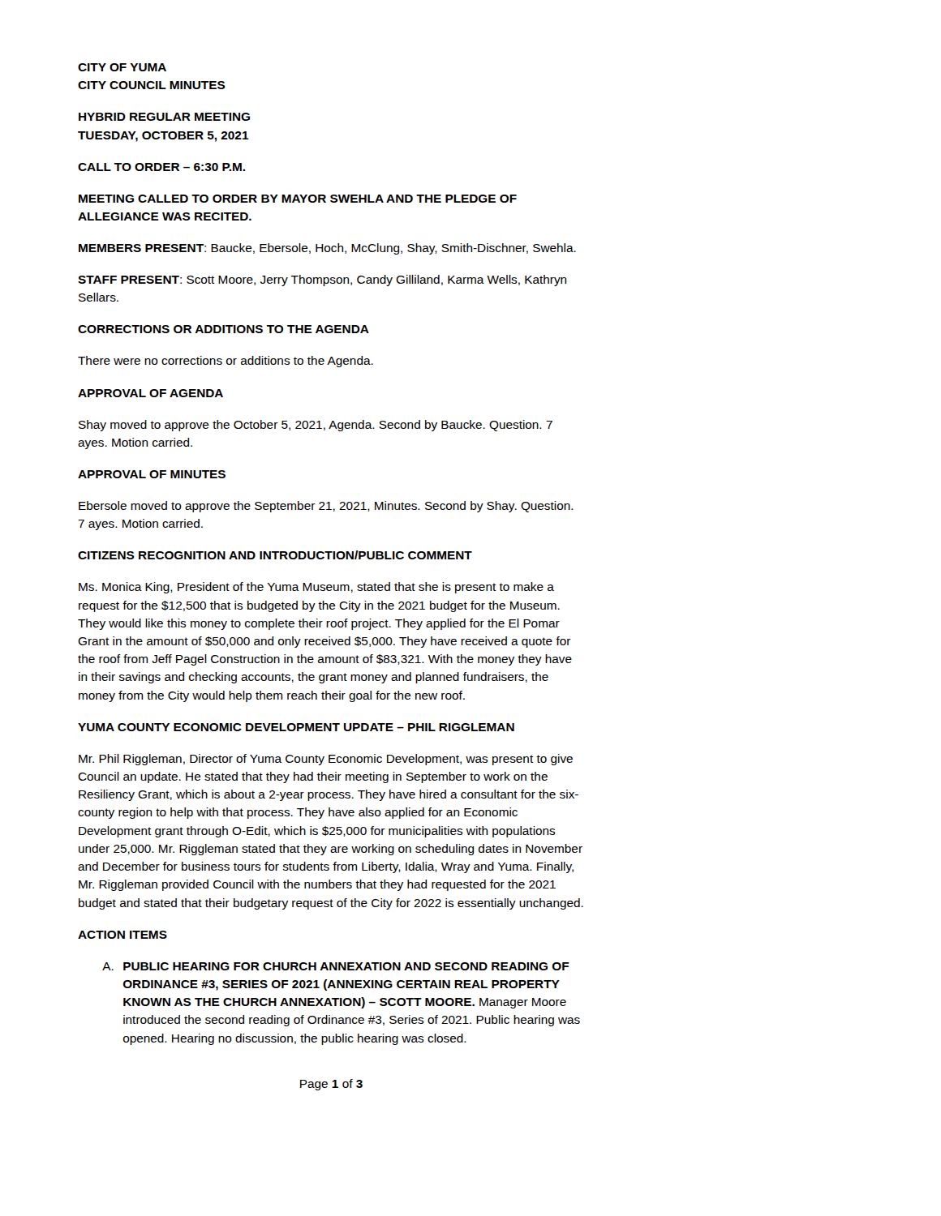CITY OF YUMA
CITY COUNCIL MINUTES
HYBRID REGULAR MEETING
TUESDAY, OCTOBER 5, 2021
CALL TO ORDER – 6:30 P.M.
MEETING CALLED TO ORDER BY MAYOR SWEHLA AND THE PLEDGE OF ALLEGIANCE WAS RECITED.
MEMBERS PRESENT: Baucke, Ebersole, Hoch, McClung, Shay, Smith-Dischner, Swehla.
STAFF PRESENT: Scott Moore, Jerry Thompson, Candy Gilliland, Karma Wells, Kathryn Sellars.
CORRECTIONS OR ADDITIONS TO THE AGENDA
There were no corrections or additions to the Agenda.
APPROVAL OF AGENDA
Shay moved to approve the October 5, 2021, Agenda. Second by Baucke. Question. 7 ayes. Motion carried.
APPROVAL OF MINUTES
Ebersole moved to approve the September 21, 2021, Minutes. Second by Shay. Question. 7 ayes. Motion carried.
CITIZENS RECOGNITION AND INTRODUCTION/PUBLIC COMMENT
Ms. Monica King, President of the Yuma Museum, stated that she is present to make a request for the $12,500 that is budgeted by the City in the 2021 budget for the Museum. They would like this money to complete their roof project. They applied for the El Pomar Grant in the amount of $50,000 and only received $5,000. They have received a quote for the roof from Jeff Pagel Construction in the amount of $83,321. With the money they have in their savings and checking accounts, the grant money and planned fundraisers, the money from the City would help them reach their goal for the new roof.
YUMA COUNTY ECONOMIC DEVELOPMENT UPDATE – PHIL RIGGLEMAN
Mr. Phil Riggleman, Director of Yuma County Economic Development, was present to give Council an update. He stated that they had their meeting in September to work on the Resiliency Grant, which is about a 2-year process. They have hired a consultant for the six-county region to help with that process. They have also applied for an Economic Development grant through O-Edit, which is $25,000 for municipalities with populations under 25,000. Mr. Riggleman stated that they are working on scheduling dates in November and December for business tours for students from Liberty, Idalia, Wray and Yuma. Finally, Mr. Riggleman provided Council with the numbers that they had requested for the 2021 budget and stated that their budgetary request of the City for 2022 is essentially unchanged.
ACTION ITEMS
PUBLIC HEARING FOR CHURCH ANNEXATION AND SECOND READING OF ORDINANCE #3, SERIES OF 2021 (ANNEXING CERTAIN REAL PROPERTY KNOWN AS THE CHURCH ANNEXATION) – SCOTT MOORE. Manager Moore introduced the second reading of Ordinance #3, Series of 2021. Public hearing was opened. Hearing no discussion, the public hearing was closed.
Page 1 of 3